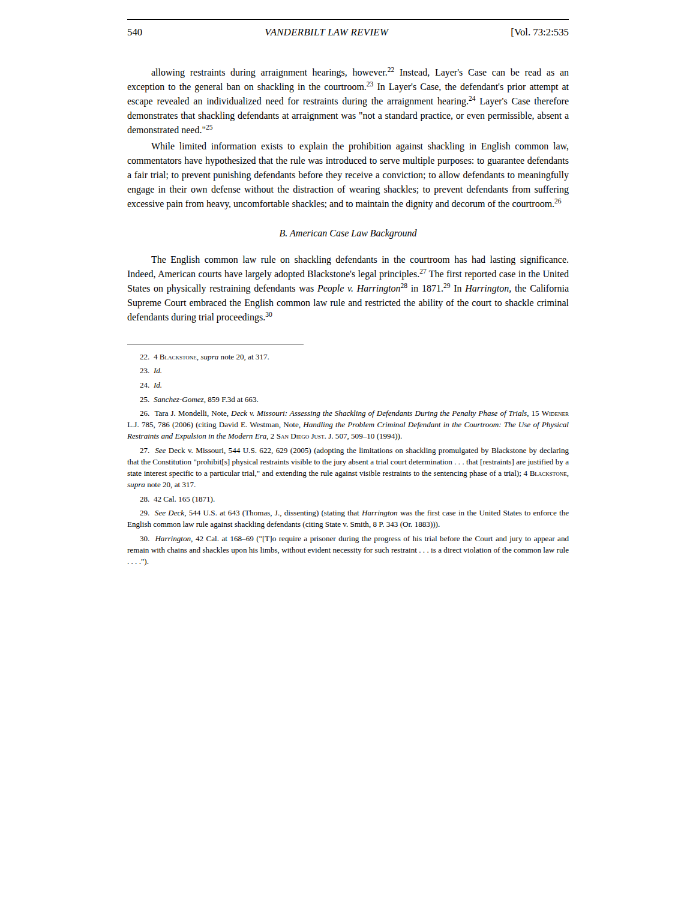540 VANDERBILT LAW REVIEW [Vol. 73:2:535
allowing restraints during arraignment hearings, however.22 Instead, Layer's Case can be read as an exception to the general ban on shackling in the courtroom.23 In Layer's Case, the defendant's prior attempt at escape revealed an individualized need for restraints during the arraignment hearing.24 Layer's Case therefore demonstrates that shackling defendants at arraignment was "not a standard practice, or even permissible, absent a demonstrated need."25
While limited information exists to explain the prohibition against shackling in English common law, commentators have hypothesized that the rule was introduced to serve multiple purposes: to guarantee defendants a fair trial; to prevent punishing defendants before they receive a conviction; to allow defendants to meaningfully engage in their own defense without the distraction of wearing shackles; to prevent defendants from suffering excessive pain from heavy, uncomfortable shackles; and to maintain the dignity and decorum of the courtroom.26
B. American Case Law Background
The English common law rule on shackling defendants in the courtroom has had lasting significance. Indeed, American courts have largely adopted Blackstone's legal principles.27 The first reported case in the United States on physically restraining defendants was People v. Harrington28 in 1871.29 In Harrington, the California Supreme Court embraced the English common law rule and restricted the ability of the court to shackle criminal defendants during trial proceedings.30
22. 4 Blackstone, supra note 20, at 317.
23. Id.
24. Id.
25. Sanchez-Gomez, 859 F.3d at 663.
26. Tara J. Mondelli, Note, Deck v. Missouri: Assessing the Shackling of Defendants During the Penalty Phase of Trials, 15 Widener L.J. 785, 786 (2006) (citing David E. Westman, Note, Handling the Problem Criminal Defendant in the Courtroom: The Use of Physical Restraints and Expulsion in the Modern Era, 2 San Diego Just. J. 507, 509–10 (1994)).
27. See Deck v. Missouri, 544 U.S. 622, 629 (2005) (adopting the limitations on shackling promulgated by Blackstone by declaring that the Constitution "prohibit[s] physical restraints visible to the jury absent a trial court determination . . . that [restraints] are justified by a state interest specific to a particular trial," and extending the rule against visible restraints to the sentencing phase of a trial); 4 Blackstone, supra note 20, at 317.
28. 42 Cal. 165 (1871).
29. See Deck, 544 U.S. at 643 (Thomas, J., dissenting) (stating that Harrington was the first case in the United States to enforce the English common law rule against shackling defendants (citing State v. Smith, 8 P. 343 (Or. 1883))).
30. Harrington, 42 Cal. at 168–69 ("[T]o require a prisoner during the progress of his trial before the Court and jury to appear and remain with chains and shackles upon his limbs, without evident necessity for such restraint . . . is a direct violation of the common law rule . . . .").